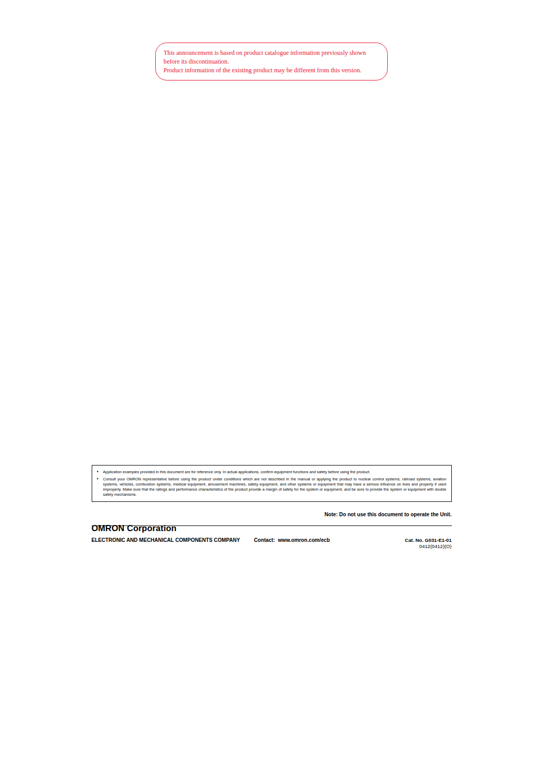This announcement is based on product catalogue information previously shown before its discontinuation.
Product information of the existing product may be different from this version.
Application examples provided in this document are for reference only. In actual applications, confirm equipment functions and safety before using the product.
Consult your OMRON representative before using the product under conditions which are not described in the manual or applying the product to nuclear control systems, railroad systems, aviation systems, vehicles, combustion systems, medical equipment, amusement machines, safety equipment, and other systems or equipment that may have a serious influence on lives and property if used improperly. Make sure that the ratings and performance characteristics of the product provide a margin of safety for the system or equipment, and be sure to provide the system or equipment with double safety mechanisms.
Note: Do not use this document to operate the Unit.
OMRON Corporation
ELECTRONIC AND MECHANICAL COMPONENTS COMPANY Contact: www.omron.com/ecb
Cat. No. G031-E1-01
0412(0412)(O)